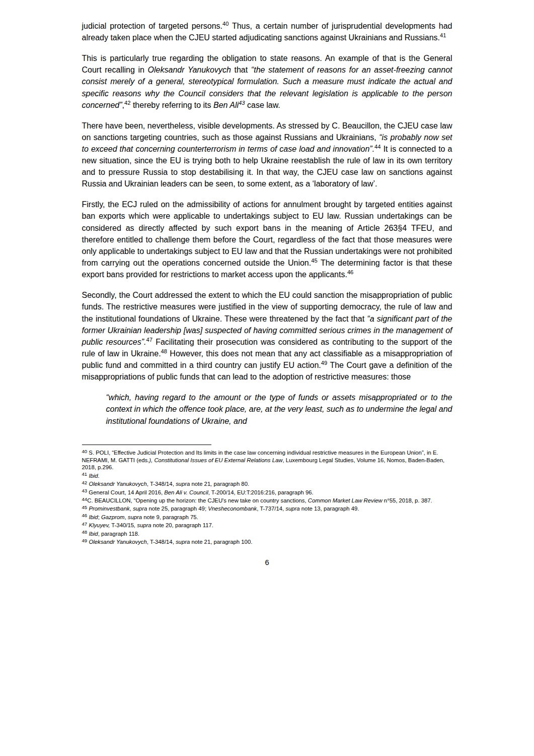judicial protection of targeted persons.40 Thus, a certain number of jurisprudential developments had already taken place when the CJEU started adjudicating sanctions against Ukrainians and Russians.41
This is particularly true regarding the obligation to state reasons. An example of that is the General Court recalling in Oleksandr Yanukovych that “the statement of reasons for an asset-freezing cannot consist merely of a general, stereotypical formulation. Such a measure must indicate the actual and specific reasons why the Council considers that the relevant legislation is applicable to the person concerned”,42 thereby referring to its Ben Ali43 case law.
There have been, nevertheless, visible developments. As stressed by C. Beaucillon, the CJEU case law on sanctions targeting countries, such as those against Russians and Ukrainians, “is probably now set to exceed that concerning counterterrorism in terms of case load and innovation”.44 It is connected to a new situation, since the EU is trying both to help Ukraine reestablish the rule of law in its own territory and to pressure Russia to stop destabilising it. In that way, the CJEU case law on sanctions against Russia and Ukrainian leaders can be seen, to some extent, as a ‘laboratory of law’.
Firstly, the ECJ ruled on the admissibility of actions for annulment brought by targeted entities against ban exports which were applicable to undertakings subject to EU law. Russian undertakings can be considered as directly affected by such export bans in the meaning of Article 263§4 TFEU, and therefore entitled to challenge them before the Court, regardless of the fact that those measures were only applicable to undertakings subject to EU law and that the Russian undertakings were not prohibited from carrying out the operations concerned outside the Union.45 The determining factor is that these export bans provided for restrictions to market access upon the applicants.46
Secondly, the Court addressed the extent to which the EU could sanction the misappropriation of public funds. The restrictive measures were justified in the view of supporting democracy, the rule of law and the institutional foundations of Ukraine. These were threatened by the fact that “a significant part of the former Ukrainian leadership [was] suspected of having committed serious crimes in the management of public resources”.47 Facilitating their prosecution was considered as contributing to the support of the rule of law in Ukraine.48 However, this does not mean that any act classifiable as a misappropriation of public fund and committed in a third country can justify EU action.49 The Court gave a definition of the misappropriations of public funds that can lead to the adoption of restrictive measures: those
“which, having regard to the amount or the type of funds or assets misappropriated or to the context in which the offence took place, are, at the very least, such as to undermine the legal and institutional foundations of Ukraine, and
40 S. POLI, “Effective Judicial Protection and Its limits in the case law concerning individual restrictive measures in the European Union”, in E. NEFRAMI, M. GATTI (eds.), Constitutional Issues of EU External Relations Law, Luxembourg Legal Studies, Volume 16, Nomos, Baden-Baden, 2018, p.296.
41 Ibid.
42 Oleksandr Yanukovych, T-348/14, supra note 21, paragraph 80.
43 General Court, 14 April 2016, Ben Ali v. Council, T-200/14, EU:T:2016:216, paragraph 96.
44C. BEAUCILLON, “Opening up the horizon: the CJEU's new take on country sanctions, Common Market Law Review n°55, 2018, p. 387.
45 Prominvestbank, supra note 25, paragraph 49; Vnesheconombank, T-737/14, supra note 13, paragraph 49.
46 Ibid; Gazprom, supra note 9, paragraph 75.
47 Klyuyev, T-340/15, supra note 20, paragraph 117.
48 Ibid, paragraph 118.
49 Oleksandr Yanukovych, T-348/14, supra note 21, paragraph 100.
6